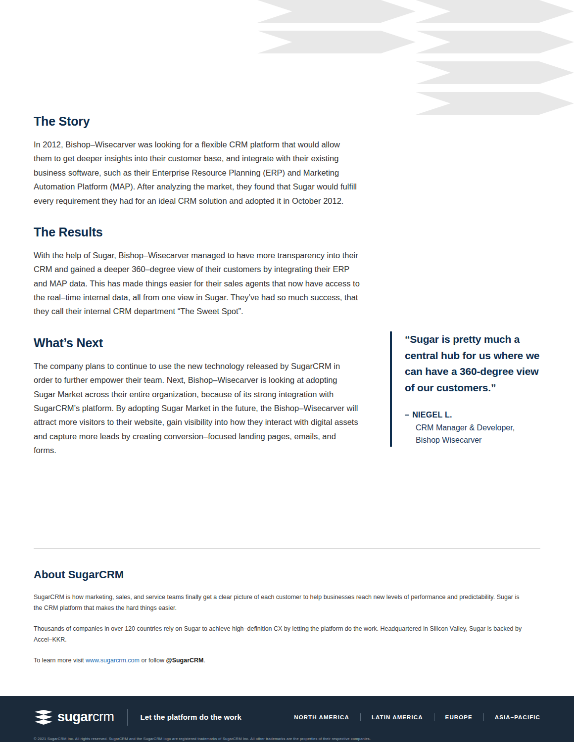The Story
In 2012, Bishop–Wisecarver was looking for a flexible CRM platform that would allow them to get deeper insights into their customer base, and integrate with their existing business software, such as their Enterprise Resource Planning (ERP) and Marketing Automation Platform (MAP). After analyzing the market, they found that Sugar would fulfill every requirement they had for an ideal CRM solution and adopted it in October 2012.
The Results
With the help of Sugar, Bishop–Wisecarver managed to have more transparency into their CRM and gained a deeper 360–degree view of their customers by integrating their ERP and MAP data. This has made things easier for their sales agents that now have access to the real–time internal data, all from one view in Sugar. They’ve had so much success, that they call their internal CRM department “The Sweet Spot”.
What’s Next
The company plans to continue to use the new technology released by SugarCRM in order to further empower their team. Next, Bishop–Wisecarver is looking at adopting Sugar Market across their entire organization, because of its strong integration with SugarCRM’s platform. By adopting Sugar Market in the future, the Bishop–Wisecarver will attract more visitors to their website, gain visibility into how they interact with digital assets and capture more leads by creating conversion–focused landing pages, emails, and forms.
“Sugar is pretty much a central hub for us where we can have a 360-degree view of our customers.”
–NIEGEL L. CRM Manager & Developer,
Bishop Wisecarver
About SugarCRM
SugarCRM is how marketing, sales, and service teams finally get a clear picture of each customer to help businesses reach new levels of performance and predictability. Sugar is the CRM platform that makes the hard things easier.
Thousands of companies in over 120 countries rely on Sugar to achieve high–definition CX by letting the platform do the work. Headquartered in Silicon Valley, Sugar is backed by Accel–KKR.
To learn more visit www.sugarcrm.com or follow @SugarCRM.
sugarcrm
Let the platform do the work
NORTH AMERICA LATIN AMERICA EUROPE ASIA–PACIFIC
© 2021 SugarCRM Inc. All rights reserved. SugarCRM and the SugarCRM logo are registered trademarks of SugarCRM Inc. All other trademarks are the properties of their respective companies.